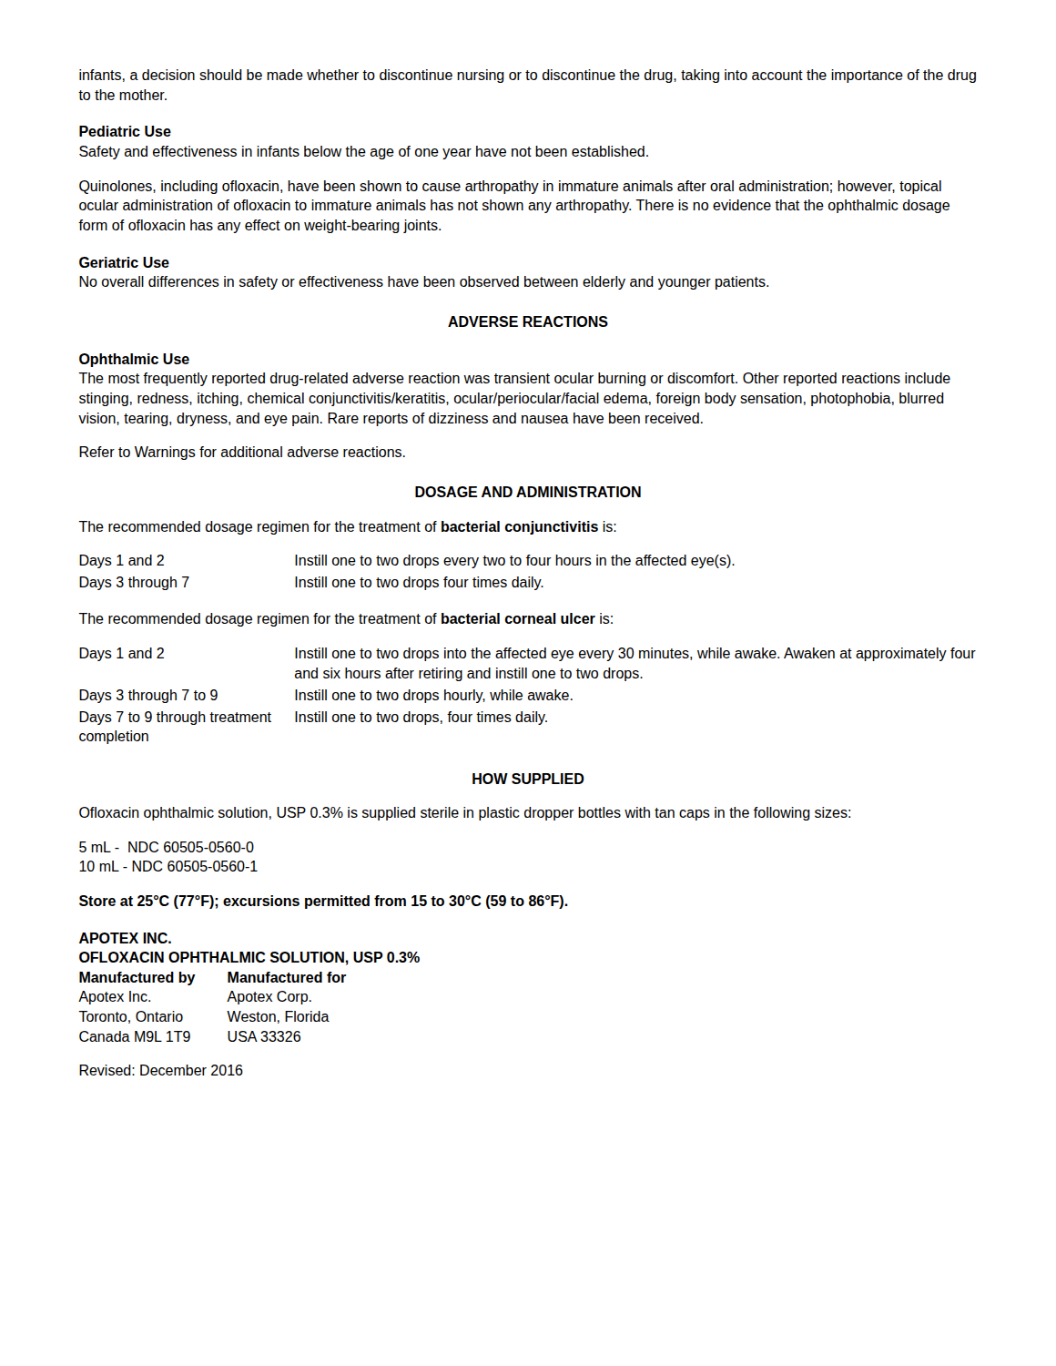infants, a decision should be made whether to discontinue nursing or to discontinue the drug, taking into account the importance of the drug to the mother.
Pediatric Use
Safety and effectiveness in infants below the age of one year have not been established.
Quinolones, including ofloxacin, have been shown to cause arthropathy in immature animals after oral administration; however, topical ocular administration of ofloxacin to immature animals has not shown any arthropathy. There is no evidence that the ophthalmic dosage form of ofloxacin has any effect on weight-bearing joints.
Geriatric Use
No overall differences in safety or effectiveness have been observed between elderly and younger patients.
ADVERSE REACTIONS
Ophthalmic Use
The most frequently reported drug-related adverse reaction was transient ocular burning or discomfort. Other reported reactions include stinging, redness, itching, chemical conjunctivitis/keratitis, ocular/periocular/facial edema, foreign body sensation, photophobia, blurred vision, tearing, dryness, and eye pain. Rare reports of dizziness and nausea have been received.
Refer to Warnings for additional adverse reactions.
DOSAGE AND ADMINISTRATION
The recommended dosage regimen for the treatment of bacterial conjunctivitis is:
| Days 1 and 2 | Instill one to two drops every two to four hours in the affected eye(s). |
| Days 3 through 7 | Instill one to two drops four times daily. |
The recommended dosage regimen for the treatment of bacterial corneal ulcer is:
| Days 1 and 2 | Instill one to two drops into the affected eye every 30 minutes, while awake. Awaken at approximately four and six hours after retiring and instill one to two drops. |
| Days 3 through 7 to 9 | Instill one to two drops hourly, while awake. |
| Days 7 to 9 through treatment completion | Instill one to two drops, four times daily. |
HOW SUPPLIED
Ofloxacin ophthalmic solution, USP 0.3% is supplied sterile in plastic dropper bottles with tan caps in the following sizes:
5 mL - NDC 60505-0560-0
10 mL - NDC 60505-0560-1
Store at 25°C (77°F); excursions permitted from 15 to 30°C (59 to 86°F).
APOTEX INC.
OFLOXACIN OPHTHALMIC SOLUTION, USP 0.3%
| Manufactured by | Manufactured for |
| Apotex Inc. | Apotex Corp. |
| Toronto, Ontario | Weston, Florida |
| Canada M9L 1T9 | USA 33326 |
Revised: December 2016